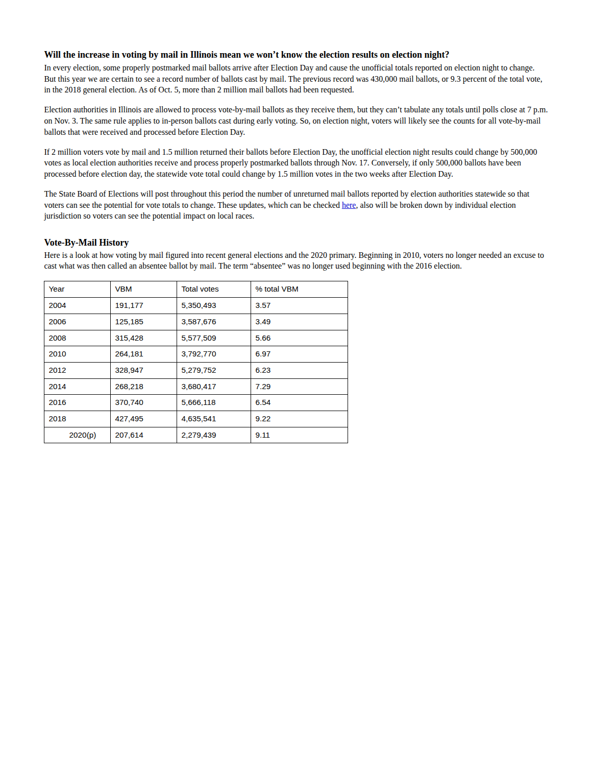Will the increase in voting by mail in Illinois mean we won’t know the election results on election night?
In every election, some properly postmarked mail ballots arrive after Election Day and cause the unofficial totals reported on election night to change. But this year we are certain to see a record number of ballots cast by mail. The previous record was 430,000 mail ballots, or 9.3 percent of the total vote, in the 2018 general election. As of Oct. 5, more than 2 million mail ballots had been requested.
Election authorities in Illinois are allowed to process vote-by-mail ballots as they receive them, but they can’t tabulate any totals until polls close at 7 p.m. on Nov. 3. The same rule applies to in-person ballots cast during early voting. So, on election night, voters will likely see the counts for all vote-by-mail ballots that were received and processed before Election Day.
If 2 million voters vote by mail and 1.5 million returned their ballots before Election Day, the unofficial election night results could change by 500,000 votes as local election authorities receive and process properly postmarked ballots through Nov. 17. Conversely, if only 500,000 ballots have been processed before election day, the statewide vote total could change by 1.5 million votes in the two weeks after Election Day.
The State Board of Elections will post throughout this period the number of unreturned mail ballots reported by election authorities statewide so that voters can see the potential for vote totals to change. These updates, which can be checked here, also will be broken down by individual election jurisdiction so voters can see the potential impact on local races.
Vote-By-Mail History
Here is a look at how voting by mail figured into recent general elections and the 2020 primary. Beginning in 2010, voters no longer needed an excuse to cast what was then called an absentee ballot by mail. The term “absentee” was no longer used beginning with the 2016 election.
| Year | VBM | Total votes | % total VBM |
| --- | --- | --- | --- |
| 2004 | 191,177 | 5,350,493 | 3.57 |
| 2006 | 125,185 | 3,587,676 | 3.49 |
| 2008 | 315,428 | 5,577,509 | 5.66 |
| 2010 | 264,181 | 3,792,770 | 6.97 |
| 2012 | 328,947 | 5,279,752 | 6.23 |
| 2014 | 268,218 | 3,680,417 | 7.29 |
| 2016 | 370,740 | 5,666,118 | 6.54 |
| 2018 | 427,495 | 4,635,541 | 9.22 |
| 2020(p) | 207,614 | 2,279,439 | 9.11 |